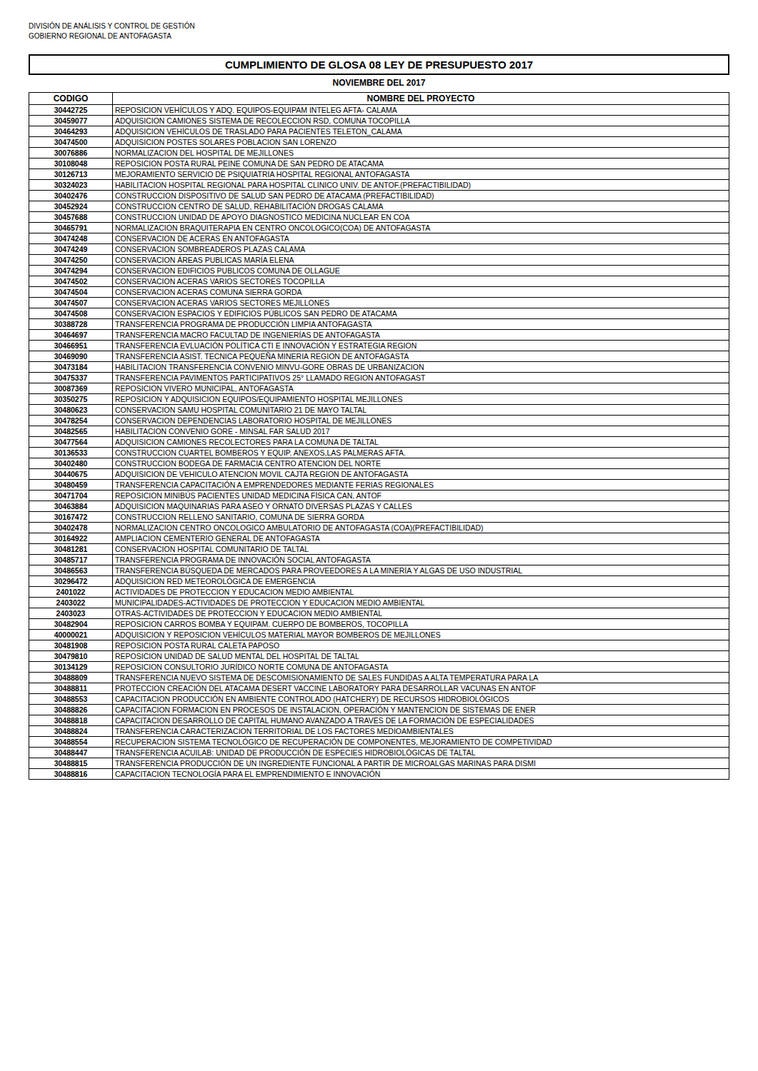DIVISIÓN DE ANÁLISIS Y CONTROL DE GESTIÓN
GOBIERNO REGIONAL DE ANTOFAGASTA
CUMPLIMIENTO DE GLOSA 08 LEY DE PRESUPUESTO 2017
NOVIEMBRE DEL 2017
| CODIGO | NOMBRE DEL PROYECTO |
| --- | --- |
| 30442725 | REPOSICION VEHÍCULOS Y ADQ. EQUIPOS-EQUIPAM INTELEG AFTA- CALAMA |
| 30459077 | ADQUISICION CAMIONES SISTEMA DE RECOLECCION RSD, COMUNA TOCOPILLA |
| 30464293 | ADQUISICION VEHÍCULOS DE TRASLADO PARA PACIENTES TELETON_CALAMA |
| 30474500 | ADQUISICION POSTES SOLARES POBLACION SAN LORENZO |
| 30076886 | NORMALIZACION DEL HOSPITAL DE MEJILLONES |
| 30108048 | REPOSICION POSTA RURAL PEINE COMUNA DE SAN PEDRO DE ATACAMA |
| 30126713 | MEJORAMIENTO SERVICIO DE PSIQUIATRÍA HOSPITAL REGIONAL ANTOFAGASTA |
| 30324023 | HABILITACION HOSPITAL REGIONAL PARA HOSPITAL CLINICO UNIV. DE ANTOF.(PREFACTIBILIDAD) |
| 30402476 | CONSTRUCCION DISPOSITIVO DE SALUD SAN PEDRO DE ATACAMA (PREFACTIBILIDAD) |
| 30452924 | CONSTRUCCION CENTRO DE SALUD, REHABILITACIÓN DROGAS CALAMA |
| 30457688 | CONSTRUCCION UNIDAD DE APOYO DIAGNOSTICO MEDICINA NUCLEAR EN COA |
| 30465791 | NORMALIZACION BRAQUITERAPIA EN CENTRO ONCOLOGICO(COA) DE ANTOFAGASTA |
| 30474248 | CONSERVACION DE ACERAS EN ANTOFAGASTA |
| 30474249 | CONSERVACION SOMBREADEROS PLAZAS CALAMA |
| 30474250 | CONSERVACION ÁREAS PUBLICAS MARÍA ELENA |
| 30474294 | CONSERVACION EDIFICIOS PUBLICOS COMUNA DE OLLAGUE |
| 30474502 | CONSERVACION ACERAS VARIOS SECTORES TOCOPILLA |
| 30474504 | CONSERVACION ACERAS COMUNA SIERRA GORDA |
| 30474507 | CONSERVACION ACERAS VARIOS SECTORES MEJILLONES |
| 30474508 | CONSERVACION ESPACIOS Y EDIFICIOS PÚBLICOS SAN PEDRO DE ATACAMA |
| 30388728 | TRANSFERENCIA PROGRAMA DE PRODUCCIÓN LIMPIA ANTOFAGASTA |
| 30464697 | TRANSFERENCIA MACRO FACULTAD DE INGENIERÍAS DE ANTOFAGASTA |
| 30466951 | TRANSFERENCIA EVLUACIÓN POLÍTICA CTI E INNOVACIÓN Y ESTRATEGIA REGION |
| 30469090 | TRANSFERENCIA ASIST. TECNICA PEQUEÑA MINERIA REGION DE ANTOFAGASTA |
| 30473184 | HABILITACION TRANSFERENCIA CONVENIO MINVU-GORE OBRAS DE URBANIZACION |
| 30475337 | TRANSFERENCIA PAVIMENTOS PARTICIPATIVOS 25° LLAMADO REGION ANTOFAGAST |
| 30087369 | REPOSICION VIVERO MUNICIPAL, ANTOFAGASTA |
| 30350275 | REPOSICION Y ADQUISICION EQUIPOS/EQUIPAMIENTO HOSPITAL MEJILLONES |
| 30480623 | CONSERVACION SAMU HOSPITAL COMUNITARIO 21 DE MAYO TALTAL |
| 30478254 | CONSERVACION DEPENDENCIAS LABORATORIO HOSPITAL DE MEJILLONES |
| 30482565 | HABILITACION CONVENIO GORE - MINSAL FAR SALUD 2017 |
| 30477564 | ADQUISICION CAMIONES RECOLECTORES PARA LA COMUNA DE TALTAL |
| 30136533 | CONSTRUCCION CUARTEL BOMBEROS Y EQUIP. ANEXOS,LAS PALMERAS AFTA. |
| 30402480 | CONSTRUCCION BODEGA DE FARMACIA CENTRO ATENCION DEL NORTE |
| 30440675 | ADQUISICION DE VEHICULO ATENCION MOVIL CAJTA REGION DE ANTOFAGASTA |
| 30480459 | TRANSFERENCIA CAPACITACIÓN A EMPRENDEDORES MEDIANTE FERIAS REGIONALES |
| 30471704 | REPOSICION MINIBÚS PACIENTES UNIDAD MEDICINA FÍSICA CAN, ANTOF |
| 30463884 | ADQUISICION MAQUINARIAS PARA ASEO Y ORNATO DIVERSAS PLAZAS Y CALLES |
| 30167472 | CONSTRUCCION RELLENO SANITARIO, COMUNA DE SIERRA GORDA |
| 30402478 | NORMALIZACION CENTRO ONCOLOGICO AMBULATORIO DE ANTOFAGASTA (COA)(PREFACTIBILIDAD) |
| 30164922 | AMPLIACION CEMENTERIO GENERAL DE ANTOFAGASTA |
| 30481281 | CONSERVACION HOSPITAL COMUNITARIO DE TALTAL |
| 30485717 | TRANSFERENCIA PROGRAMA DE INNOVACIÓN SOCIAL ANTOFAGASTA |
| 30486563 | TRANSFERENCIA BÚSQUEDA DE MERCADOS PARA PROVEEDORES A LA MINERÍA Y ALGAS DE USO INDUSTRIAL |
| 30296472 | ADQUISICION RED METEOROLÓGICA DE EMERGENCIA |
| 2401022 | ACTIVIDADES DE PROTECCION Y EDUCACION MEDIO AMBIENTAL |
| 2403022 | MUNICIPALIDADES-ACTIVIDADES DE PROTECCION Y EDUCACION MEDIO AMBIENTAL |
| 2403023 | OTRAS-ACTIVIDADES DE PROTECCION Y EDUCACION MEDIO AMBIENTAL |
| 30482904 | REPOSICION CARROS BOMBA Y EQUIPAM. CUERPO DE BOMBEROS, TOCOPILLA |
| 40000021 | ADQUISICION Y REPOSICION VEHÍCULOS MATERIAL MAYOR BOMBEROS DE MEJILLONES |
| 30481908 | REPOSICION POSTA RURAL CALETA PAPOSO |
| 30479810 | REPOSICION UNIDAD DE SALUD MENTAL DEL HOSPITAL DE TALTAL |
| 30134129 | REPOSICION CONSULTORIO JURÍDICO NORTE COMUNA DE ANTOFAGASTA |
| 30488809 | TRANSFERENCIA NUEVO SISTEMA DE DESCOMISIONAMIENTO DE SALES FUNDIDAS A ALTA TEMPERATURA PARA LA |
| 30488811 | PROTECCION CREACIÓN DEL ATACAMA DESERT VACCINE LABORATORY PARA DESARROLLAR VACUNAS EN ANTOF |
| 30488553 | CAPACITACION PRODUCCIÓN EN AMBIENTE CONTROLADO (HATCHERY) DE RECURSOS HIDROBIOLÓGICOS |
| 30488826 | CAPACITACION FORMACION EN PROCESOS DE INSTALACION, OPERACIÓN Y MANTENCION DE SISTEMAS DE ENER |
| 30488818 | CAPACITACION DESARROLLO DE CAPITAL HUMANO AVANZADO A TRAVÉS DE LA FORMACIÓN DE ESPECIALIDADES |
| 30488824 | TRANSFERENCIA CARACTERIZACION TERRITORIAL DE LOS FACTORES MEDIOAMBIENTALES |
| 30488554 | RECUPERACION SISTEMA TECNOLÓGICO DE RECUPERACIÓN DE COMPONENTES, MEJORAMIENTO DE COMPETIVIDAD |
| 30488447 | TRANSFERENCIA ACUILAB: UNIDAD DE PRODUCCIÓN DE ESPECIES HIDROBIOLÓGICAS DE TALTAL |
| 30488815 | TRANSFERENCIA PRODUCCIÓN DE UN INGREDIENTE FUNCIONAL A PARTIR DE MICROALGAS MARINAS PARA DISMI |
| 30488816 | CAPACITACION TECNOLOGÍA PARA EL EMPRENDIMIENTO E INNOVACIÓN |